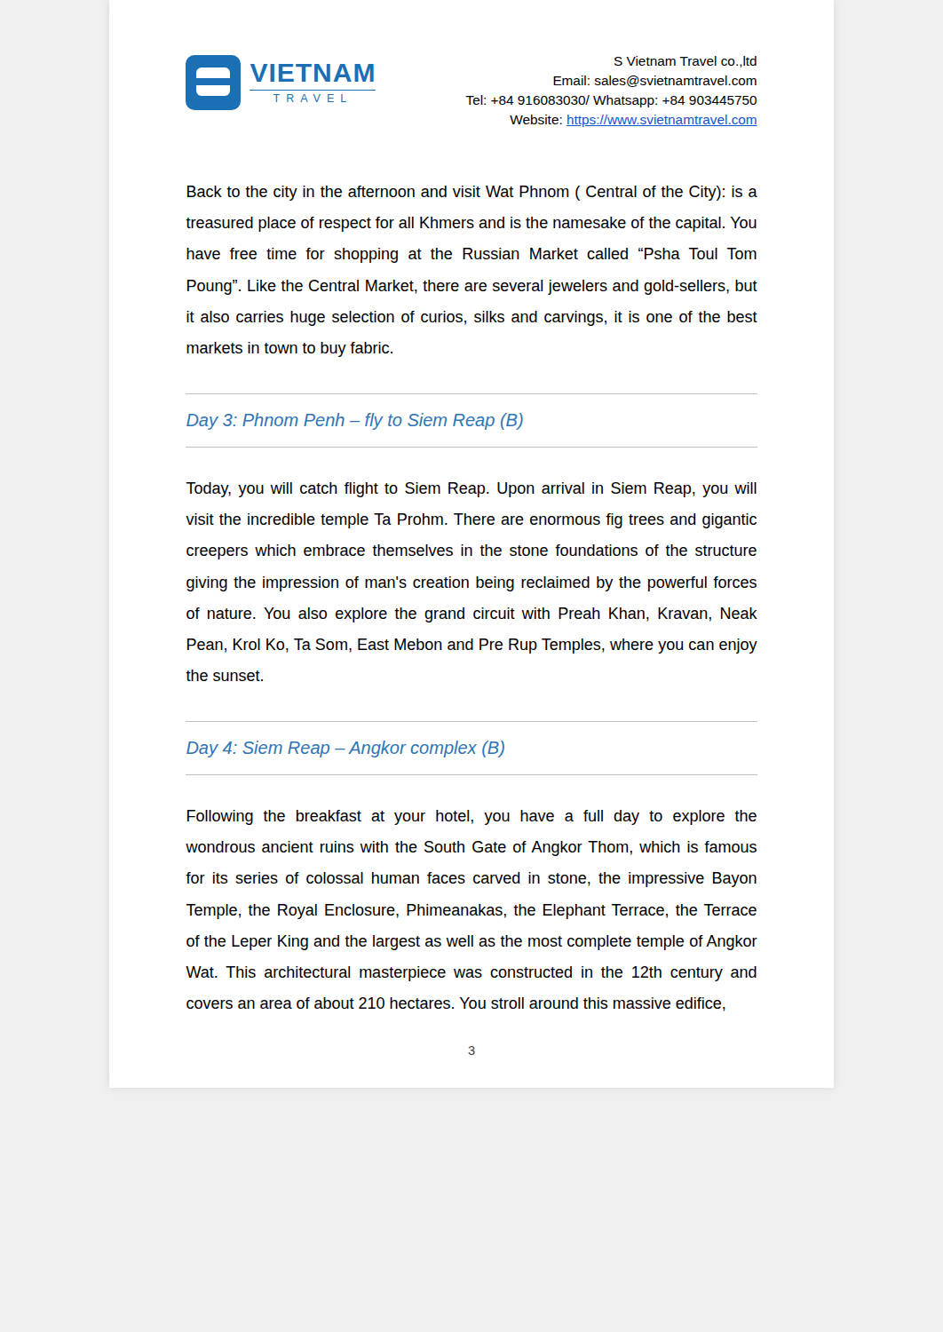VIETNAM
TRAVEL
S Vietnam Travel co.,ltd
Email: sales@svietnamtravel.com
Tel: +84 916083030/ Whatsapp: +84 903445750
Website: https://www.svietnamtravel.com
Back to the city in the afternoon and visit Wat Phnom ( Central of the City): is a treasured place of respect for all Khmers and is the namesake of the capital. You have free time for shopping at the Russian Market called “Psha Toul Tom Poung”. Like the Central Market, there are several jewelers and gold-sellers, but it also carries huge selection of curios, silks and carvings, it is one of the best markets in town to buy fabric.
Day 3: Phnom Penh – fly to Siem Reap (B)
Today, you will catch flight to Siem Reap. Upon arrival in Siem Reap, you will visit the incredible temple Ta Prohm. There are enormous fig trees and gigantic creepers which embrace themselves in the stone foundations of the structure giving the impression of man's creation being reclaimed by the powerful forces of nature. You also explore the grand circuit with Preah Khan, Kravan, Neak Pean, Krol Ko, Ta Som, East Mebon and Pre Rup Temples, where you can enjoy the sunset.
Day 4: Siem Reap – Angkor complex (B)
Following the breakfast at your hotel, you have a full day to explore the wondrous ancient ruins with the South Gate of Angkor Thom, which is famous for its series of colossal human faces carved in stone, the impressive Bayon Temple, the Royal Enclosure, Phimeanakas, the Elephant Terrace, the Terrace of the Leper King and the largest as well as the most complete temple of Angkor Wat. This architectural masterpiece was constructed in the 12th century and covers an area of about 210 hectares. You stroll around this massive edifice,
3